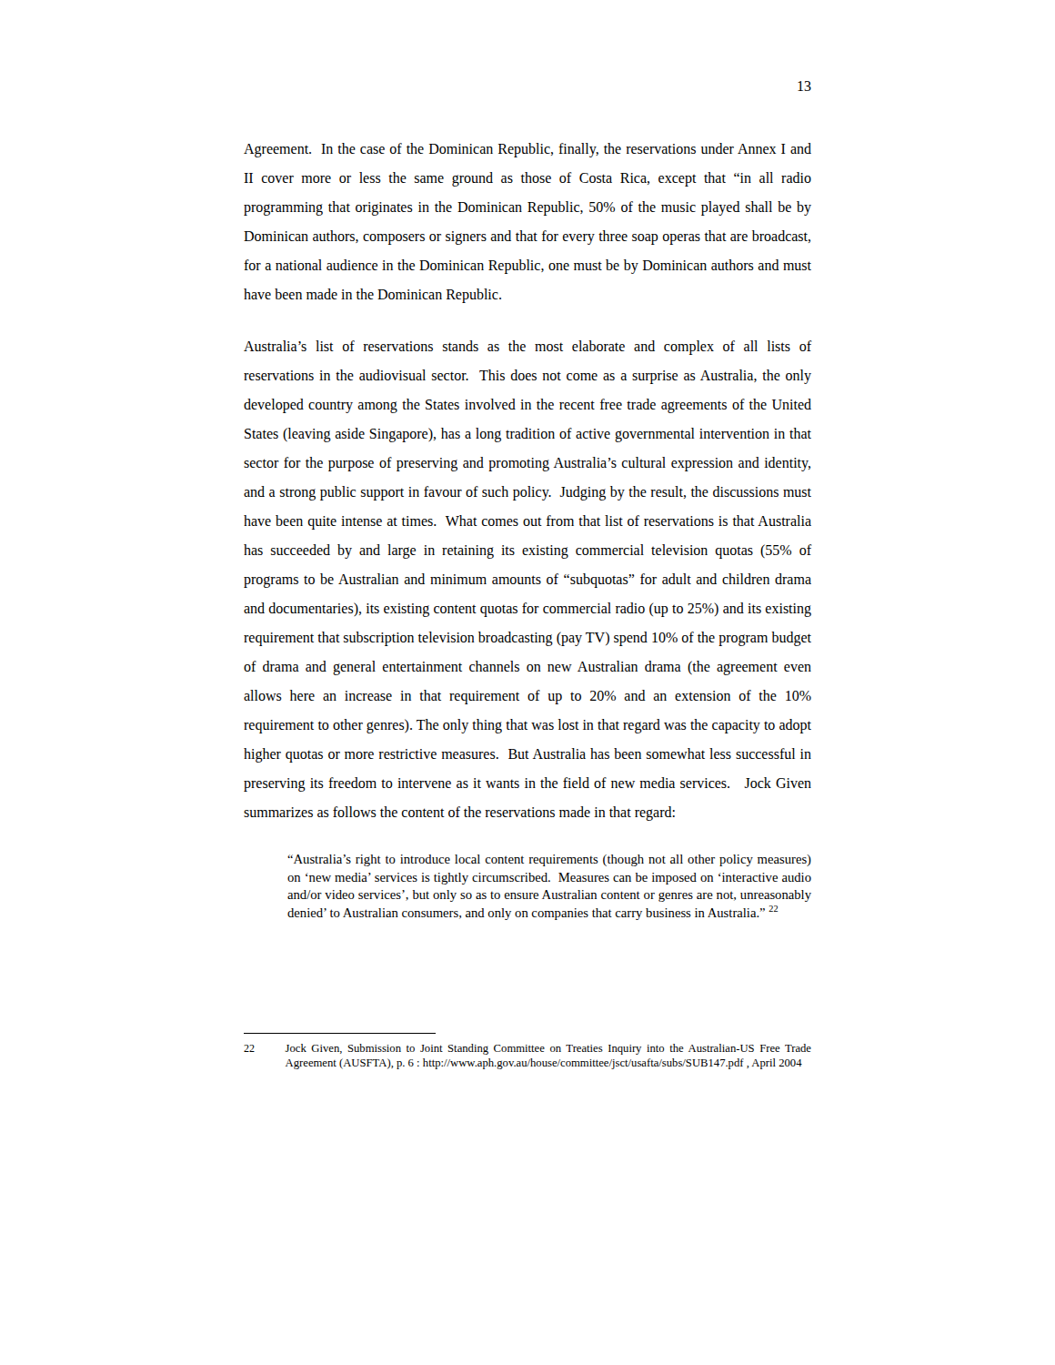13
Agreement. In the case of the Dominican Republic, finally, the reservations under Annex I and II cover more or less the same ground as those of Costa Rica, except that “in all radio programming that originates in the Dominican Republic, 50% of the music played shall be by Dominican authors, composers or signers and that for every three soap operas that are broadcast, for a national audience in the Dominican Republic, one must be by Dominican authors and must have been made in the Dominican Republic.
Australia’s list of reservations stands as the most elaborate and complex of all lists of reservations in the audiovisual sector. This does not come as a surprise as Australia, the only developed country among the States involved in the recent free trade agreements of the United States (leaving aside Singapore), has a long tradition of active governmental intervention in that sector for the purpose of preserving and promoting Australia’s cultural expression and identity, and a strong public support in favour of such policy. Judging by the result, the discussions must have been quite intense at times. What comes out from that list of reservations is that Australia has succeeded by and large in retaining its existing commercial television quotas (55% of programs to be Australian and minimum amounts of “subquotas” for adult and children drama and documentaries), its existing content quotas for commercial radio (up to 25%) and its existing requirement that subscription television broadcasting (pay TV) spend 10% of the program budget of drama and general entertainment channels on new Australian drama (the agreement even allows here an increase in that requirement of up to 20% and an extension of the 10% requirement to other genres). The only thing that was lost in that regard was the capacity to adopt higher quotas or more restrictive measures. But Australia has been somewhat less successful in preserving its freedom to intervene as it wants in the field of new media services. Jock Given summarizes as follows the content of the reservations made in that regard:
“Australia’s right to introduce local content requirements (though not all other policy measures) on ‘new media’ services is tightly circumscribed. Measures can be imposed on ‘interactive audio and/or video services’, but only so as to ensure Australian content or genres are not, unreasonably denied’ to Australian consumers, and only on companies that carry business in Australia.” 22
22
Jock Given, Submission to Joint Standing Committee on Treaties Inquiry into the Australian-US Free Trade Agreement (AUSFTA), p. 6 : http://www.aph.gov.au/house/committee/jsct/usafta/subs/SUB147.pdf , April 2004